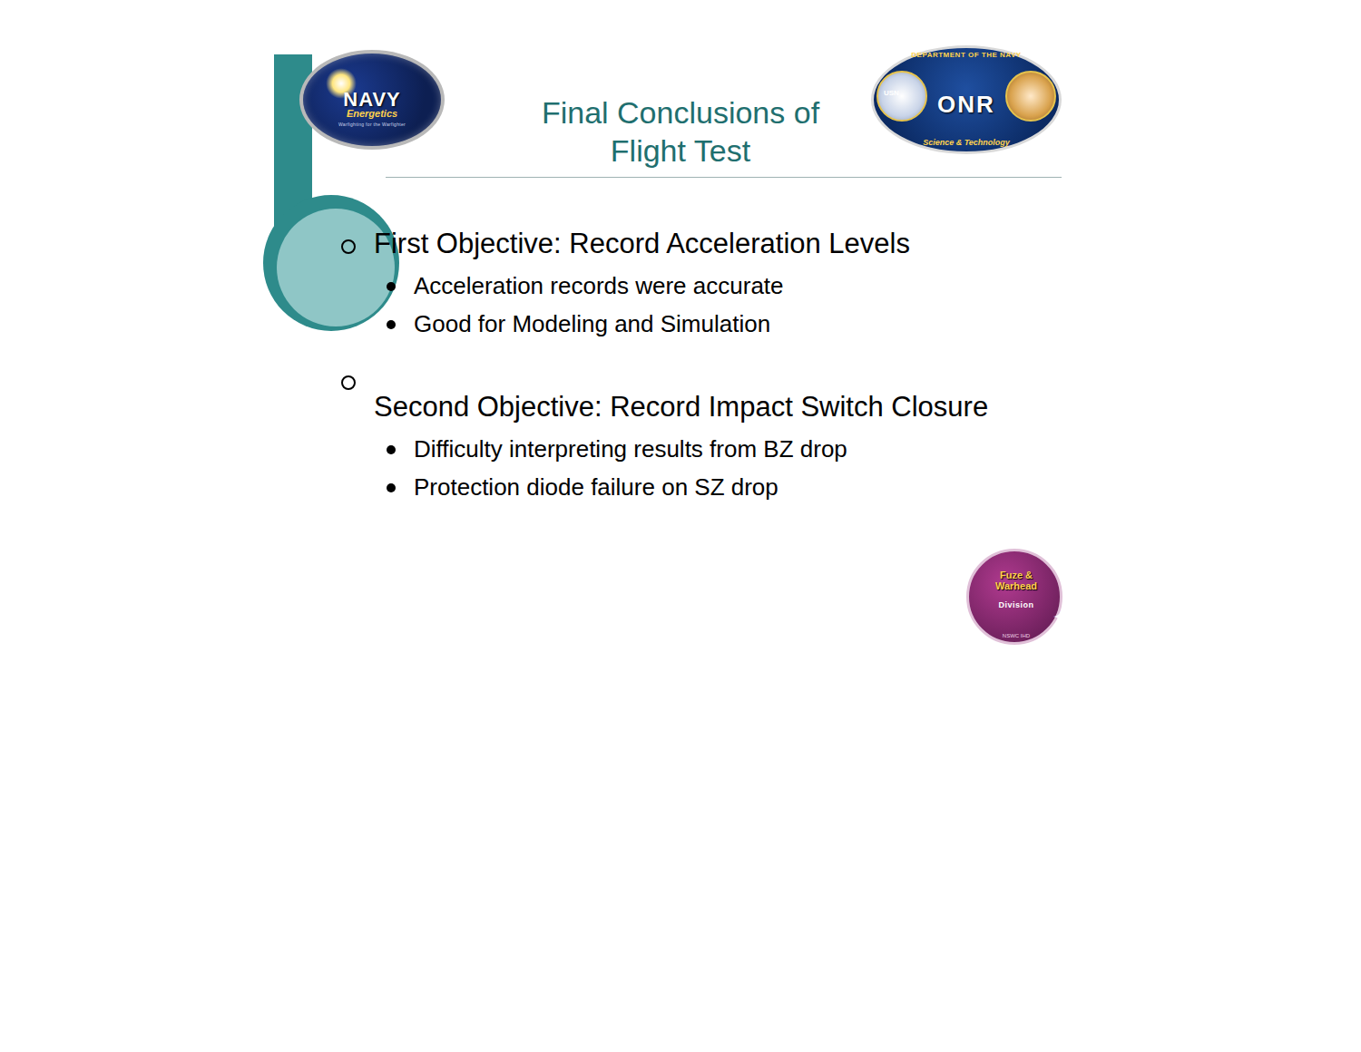NAVY
Energetics
Warfighting for the Warfighter
DEPARTMENT OF THE NAVY
USN
ONR
Science & Technology
Final Conclusions of Flight Test
First Objective: Record Acceleration Levels
Acceleration records were accurate
Good for Modeling and Simulation
Second Objective: Record Impact Switch Closure
Difficulty interpreting results from BZ drop
Protection diode failure on SZ drop
Fuze &
Warhead
Division
✦
NSWC IHD